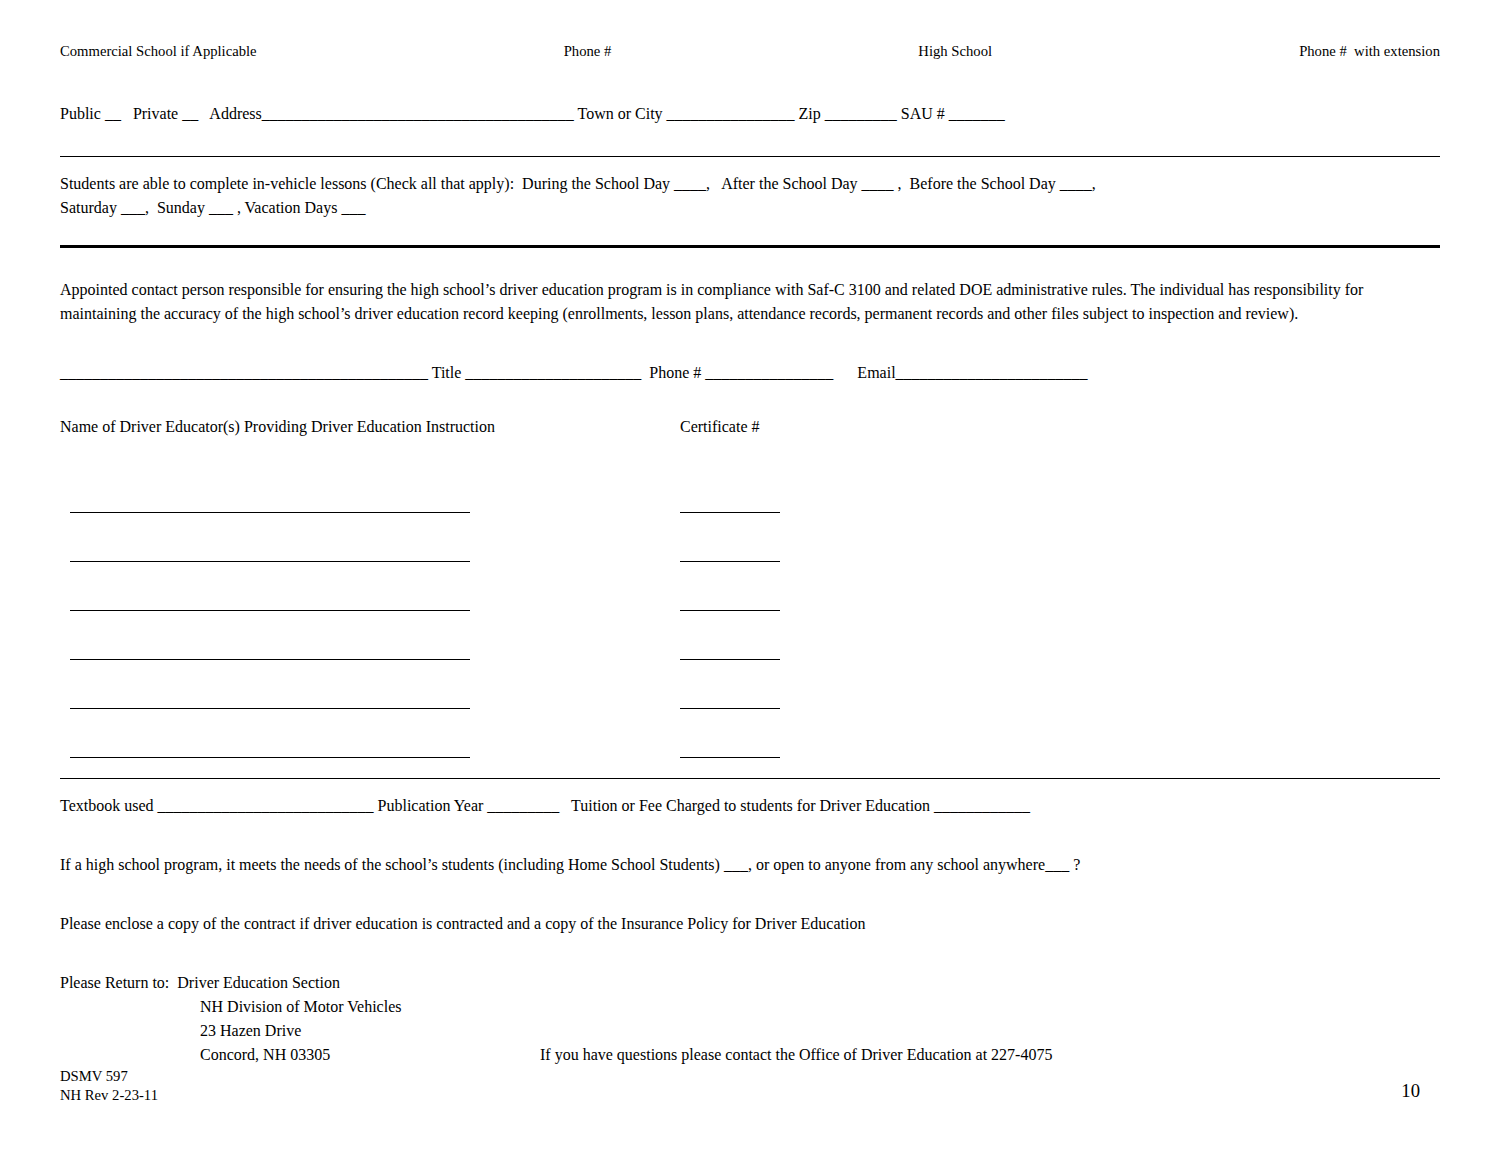Commercial School if Applicable Phone # High School Phone # with extension
Public __ Private __ Address_______________________________________ Town or City ________________ Zip _________ SAU # _______
Students are able to complete in-vehicle lessons (Check all that apply): During the School Day ____, After the School Day ____ , Before the School Day ____,
Saturday ___, Sunday ___ , Vacation Days ___
Appointed contact person responsible for ensuring the high school’s driver education program is in compliance with Saf-C 3100 and related DOE administrative rules. The individual has responsibility for maintaining the accuracy of the high school’s driver education record keeping (enrollments, lesson plans, attendance records, permanent records and other files subject to inspection and review).
______________________________________________ Title ______________________ Phone # ________________ Email________________________
Name of Driver Educator(s) Providing Driver Education Instruction Certificate #
Textbook used ___________________________ Publication Year _________ Tuition or Fee Charged to students for Driver Education ____________
If a high school program, it meets the needs of the school’s students (including Home School Students) ___, or open to anyone from any school anywhere___ ?
Please enclose a copy of the contract if driver education is contracted and a copy of the Insurance Policy for Driver Education
Please Return to: Driver Education Section
NH Division of Motor Vehicles
23 Hazen Drive
Concord, NH 03305 If you have questions please contact the Office of Driver Education at 227-4075
DSMV 597
NH Rev 2-23-11
10